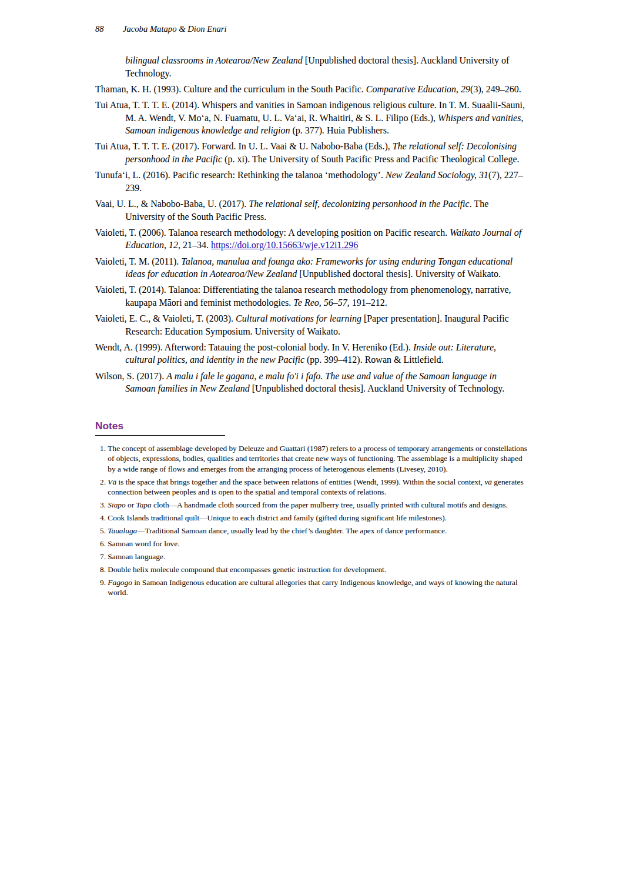88 Jacoba Matapo & Dion Enari
bilingual classrooms in Aotearoa/New Zealand [Unpublished doctoral thesis]. Auckland University of Technology.
Thaman, K. H. (1993). Culture and the curriculum in the South Pacific. Comparative Education, 29(3), 249–260.
Tui Atua, T. T. T. E. (2014). Whispers and vanities in Samoan indigenous religious culture. In T. M. Suaalii-Sauni, M. A. Wendt, V. Mo‘a, N. Fuamatu, U. L. Va‘ai, R. Whaitiri, & S. L. Filipo (Eds.), Whispers and vanities, Samoan indigenous knowledge and religion (p. 377). Huia Publishers.
Tui Atua, T. T. T. E. (2017). Forward. In U. L. Vaai & U. Nabobo-Baba (Eds.), The relational self: Decolonising personhood in the Pacific (p. xi). The University of South Pacific Press and Pacific Theological College.
Tunufa‘i, L. (2016). Pacific research: Rethinking the talanoa ‘methodology’. New Zealand Sociology, 31(7), 227–239.
Vaai, U. L., & Nabobo-Baba, U. (2017). The relational self, decolonizing personhood in the Pacific. The University of the South Pacific Press.
Vaioleti, T. (2006). Talanoa research methodology: A developing position on Pacific research. Waikato Journal of Education, 12, 21–34. https://doi.org/10.15663/wje.v12i1.296
Vaioleti, T. M. (2011). Talanoa, manulua and founga ako: Frameworks for using enduring Tongan educational ideas for education in Aotearoa/New Zealand [Unpublished doctoral thesis]. University of Waikato.
Vaioleti, T. (2014). Talanoa: Differentiating the talanoa research methodology from phenomenology, narrative, kaupapa Māori and feminist methodologies. Te Reo, 56–57, 191–212.
Vaioleti, E. C., & Vaioleti, T. (2003). Cultural motivations for learning [Paper presentation]. Inaugural Pacific Research: Education Symposium. University of Waikato.
Wendt, A. (1999). Afterword: Tatauing the post-colonial body. In V. Hereniko (Ed.). Inside out: Literature, cultural politics, and identity in the new Pacific (pp. 399–412). Rowan & Littlefield.
Wilson, S. (2017). A malu i fale le gagana, e malu fo'i i fafo. The use and value of the Samoan language in Samoan families in New Zealand [Unpublished doctoral thesis]. Auckland University of Technology.
Notes
The concept of assemblage developed by Deleuze and Guattari (1987) refers to a process of temporary arrangements or constellations of objects, expressions, bodies, qualities and territories that create new ways of functioning. The assemblage is a multiplicity shaped by a wide range of flows and emerges from the arranging process of heterogenous elements (Livesey, 2010).
Vā is the space that brings together and the space between relations of entities (Wendt, 1999). Within the social context, vā generates connection between peoples and is open to the spatial and temporal contexts of relations.
Siapo or Tapa cloth—A handmade cloth sourced from the paper mulberry tree, usually printed with cultural motifs and designs.
Cook Islands traditional quilt—Unique to each district and family (gifted during significant life milestones).
Taualuga—Traditional Samoan dance, usually lead by the chief’s daughter. The apex of dance performance.
Samoan word for love.
Samoan language.
Double helix molecule compound that encompasses genetic instruction for development.
Fagogo in Samoan Indigenous education are cultural allegories that carry Indigenous knowledge, and ways of knowing the natural world.